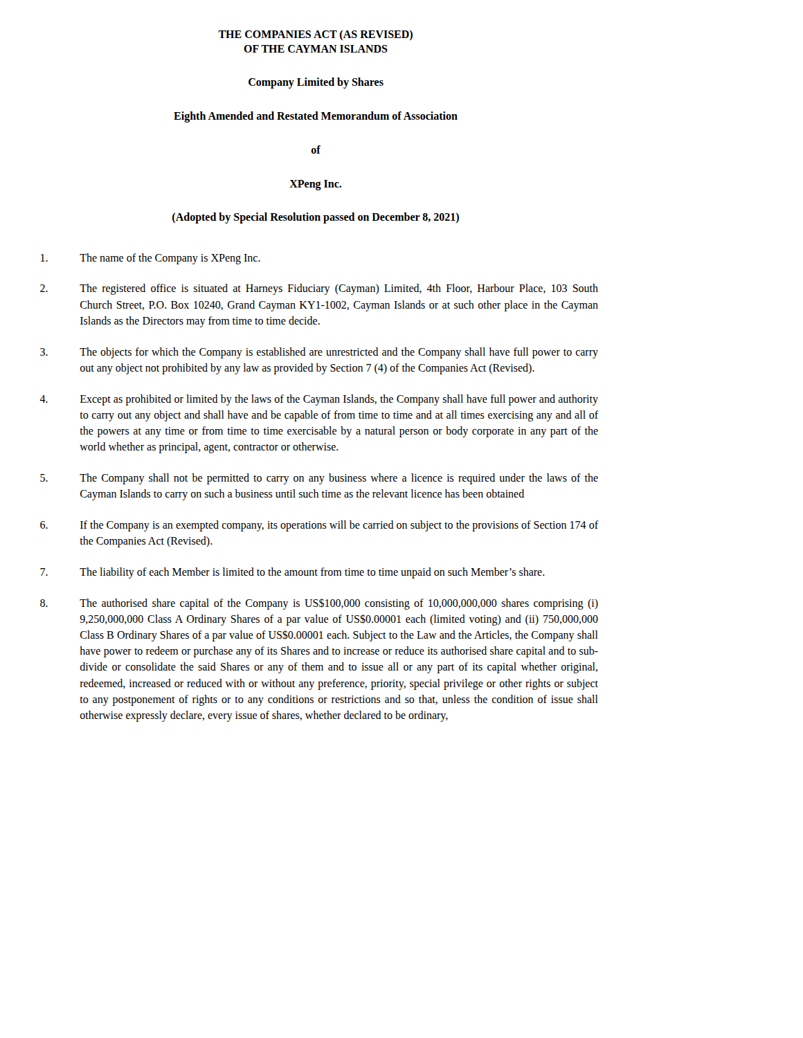THE COMPANIES ACT (AS REVISED)
OF THE CAYMAN ISLANDS
Company Limited by Shares
Eighth Amended and Restated Memorandum of Association
of
XPeng Inc.
(Adopted by Special Resolution passed on December 8, 2021)
The name of the Company is XPeng Inc.
The registered office is situated at Harneys Fiduciary (Cayman) Limited, 4th Floor, Harbour Place, 103 South Church Street, P.O. Box 10240, Grand Cayman KY1-1002, Cayman Islands or at such other place in the Cayman Islands as the Directors may from time to time decide.
The objects for which the Company is established are unrestricted and the Company shall have full power to carry out any object not prohibited by any law as provided by Section 7 (4) of the Companies Act (Revised).
Except as prohibited or limited by the laws of the Cayman Islands, the Company shall have full power and authority to carry out any object and shall have and be capable of from time to time and at all times exercising any and all of the powers at any time or from time to time exercisable by a natural person or body corporate in any part of the world whether as principal, agent, contractor or otherwise.
The Company shall not be permitted to carry on any business where a licence is required under the laws of the Cayman Islands to carry on such a business until such time as the relevant licence has been obtained
If the Company is an exempted company, its operations will be carried on subject to the provisions of Section 174 of the Companies Act (Revised).
The liability of each Member is limited to the amount from time to time unpaid on such Member’s share.
The authorised share capital of the Company is US$100,000 consisting of 10,000,000,000 shares comprising (i) 9,250,000,000 Class A Ordinary Shares of a par value of US$0.00001 each (limited voting) and (ii) 750,000,000 Class B Ordinary Shares of a par value of US$0.00001 each. Subject to the Law and the Articles, the Company shall have power to redeem or purchase any of its Shares and to increase or reduce its authorised share capital and to sub-divide or consolidate the said Shares or any of them and to issue all or any part of its capital whether original, redeemed, increased or reduced with or without any preference, priority, special privilege or other rights or subject to any postponement of rights or to any conditions or restrictions and so that, unless the condition of issue shall otherwise expressly declare, every issue of shares, whether declared to be ordinary,